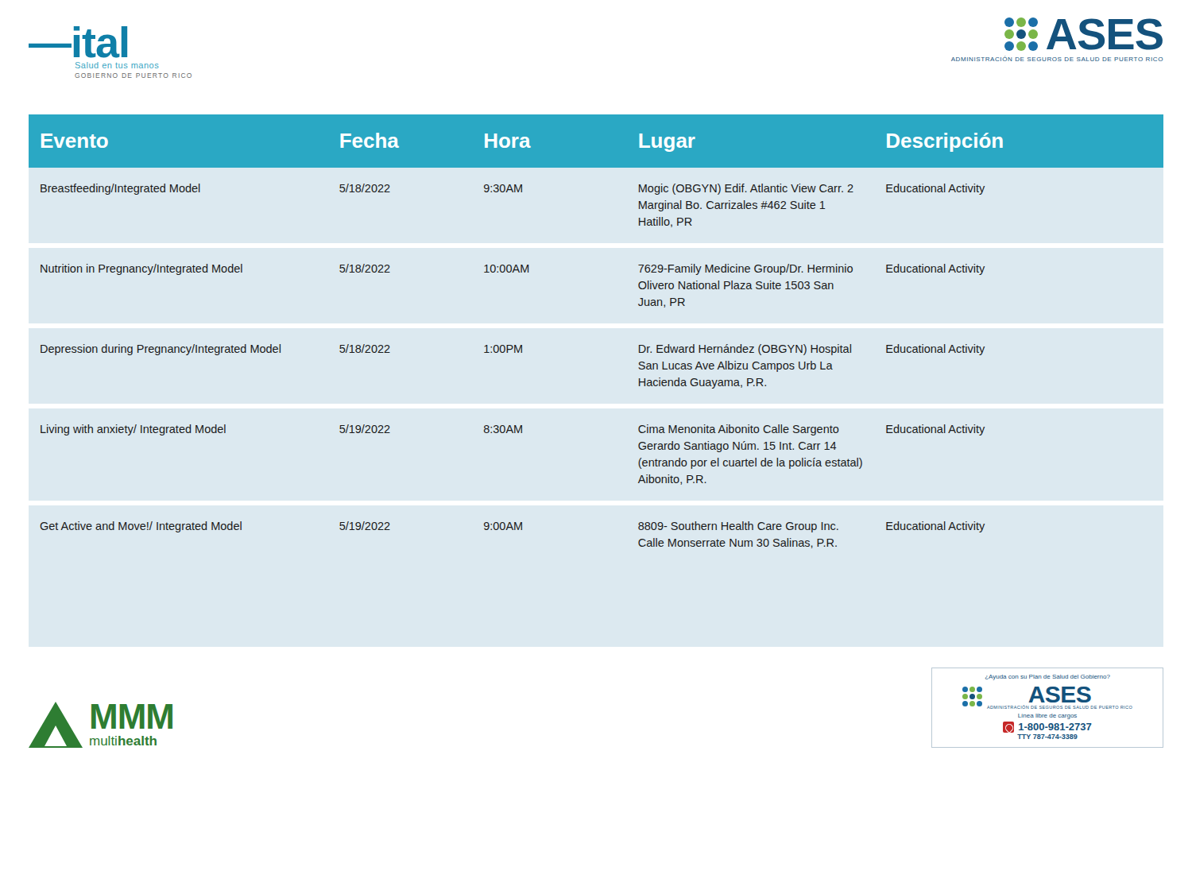—ital
Salud en tus manos
GOBIERNO DE PUERTO RICO
ASES
ADMINISTRACIÓN DE SEGUROS DE SALUD DE PUERTO RICO
| Evento | Fecha | Hora | Lugar | Descripción |
| --- | --- | --- | --- | --- |
| Breastfeeding/Integrated Model | 5/18/2022 | 9:30AM | Mogic (OBGYN) Edif. Atlantic View Carr. 2 Marginal Bo. Carrizales #462 Suite 1 Hatillo, PR | Educational Activity |
| Nutrition in Pregnancy/Integrated Model | 5/18/2022 | 10:00AM | 7629-Family Medicine Group/Dr. Herminio Olivero National Plaza Suite 1503 San Juan, PR | Educational Activity |
| Depression during Pregnancy/Integrated Model | 5/18/2022 | 1:00PM | Dr. Edward Hernández (OBGYN) Hospital San Lucas Ave Albizu Campos Urb La Hacienda Guayama, P.R. | Educational Activity |
| Living with anxiety/ Integrated Model | 5/19/2022 | 8:30AM | Cima Menonita Aibonito Calle Sargento Gerardo Santiago Núm. 15 Int. Carr 14 (entrando por el cuartel de la policía estatal) Aibonito, P.R. | Educational Activity |
| Get Active and Move!/ Integrated Model | 5/19/2022 | 9:00AM | 8809- Southern Health Care Group Inc. Calle Monserrate Num 30 Salinas, P.R. | Educational Activity |
MMM
multihealth
¿Ayuda con su Plan de Salud del Gobierno?
ASES
ADMINISTRACIÓN DE SEGUROS DE SALUD DE PUERTO RICO
Línea libre de cargos
1-800-981-2737
TTY 787-474-3389